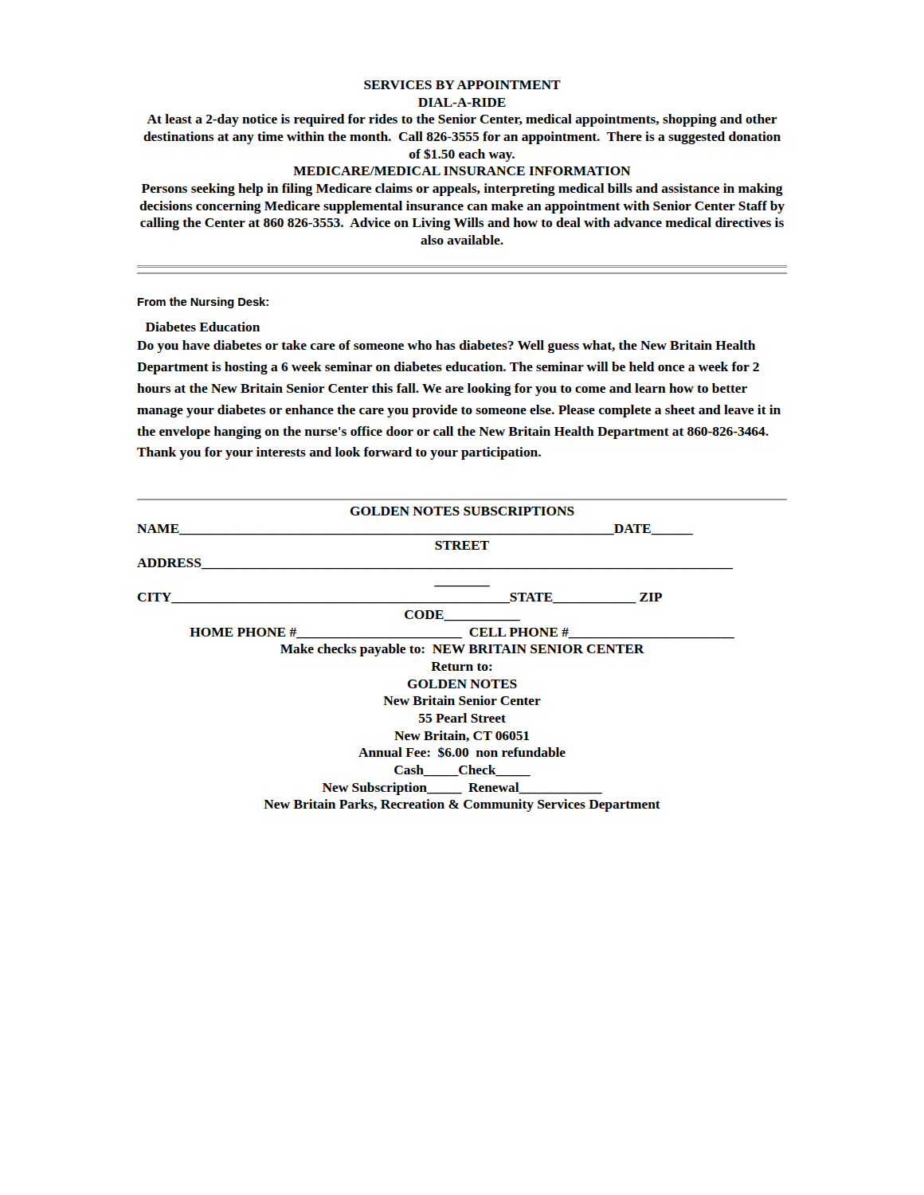SERVICES BY APPOINTMENT
DIAL-A-RIDE
At least a 2-day notice is required for rides to the Senior Center, medical appointments, shopping and other destinations at any time within the month. Call 826-3555 for an appointment. There is a suggested donation of $1.50 each way.
MEDICARE/MEDICAL INSURANCE INFORMATION
Persons seeking help in filing Medicare claims or appeals, interpreting medical bills and assistance in making decisions concerning Medicare supplemental insurance can make an appointment with Senior Center Staff by calling the Center at 860 826-3553. Advice on Living Wills and how to deal with advance medical directives is also available.
From the Nursing Desk:
Diabetes Education
Do you have diabetes or take care of someone who has diabetes? Well guess what, the New Britain Health Department is hosting a 6 week seminar on diabetes education. The seminar will be held once a week for 2 hours at the New Britain Senior Center this fall. We are looking for you to come and learn how to better manage your diabetes or enhance the care you provide to someone else. Please complete a sheet and leave it in the envelope hanging on the nurse's office door or call the New Britain Health Department at 860-826-3464. Thank you for your interests and look forward to your participation.
GOLDEN NOTES SUBSCRIPTIONS
NAME_______________________________________________________________DATE______
STREET
ADDRESS_____________________________________________________________________________
________
CITY_________________________________________________STATE____________ ZIP
CODE___________
HOME PHONE #________________________ CELL PHONE #________________________
Make checks payable to: NEW BRITAIN SENIOR CENTER
Return to:
GOLDEN NOTES
New Britain Senior Center
55 Pearl Street
New Britain, CT 06051
Annual Fee: $6.00 non refundable
Cash_____Check_____
New Subscription_____ Renewal____________
New Britain Parks, Recreation & Community Services Department